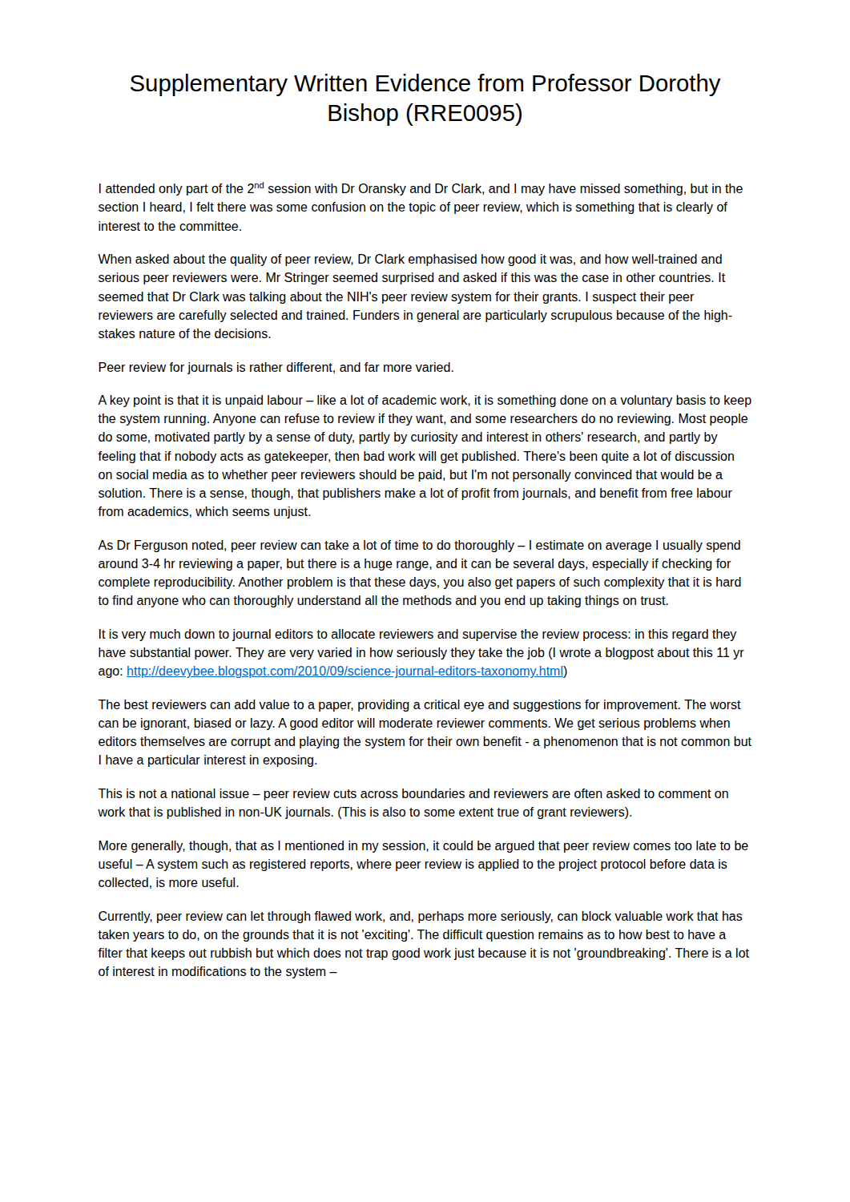Supplementary Written Evidence from Professor Dorothy Bishop (RRE0095)
I attended only part of the 2nd session with Dr Oransky and Dr Clark, and I may have missed something, but in the section I heard, I felt there was some confusion on the topic of peer review, which is something that is clearly of interest to the committee.
When asked about the quality of peer review, Dr Clark emphasised how good it was, and how well-trained and serious peer reviewers were. Mr Stringer seemed surprised and asked if this was the case in other countries. It seemed that Dr Clark was talking about the NIH's peer review system for their grants. I suspect their peer reviewers are carefully selected and trained. Funders in general are particularly scrupulous because of the high-stakes nature of the decisions.
Peer review for journals is rather different, and far more varied.
A key point is that it is unpaid labour – like a lot of academic work, it is something done on a voluntary basis to keep the system running. Anyone can refuse to review if they want, and some researchers do no reviewing. Most people do some, motivated partly by a sense of duty, partly by curiosity and interest in others' research, and partly by feeling that if nobody acts as gatekeeper, then bad work will get published. There's been quite a lot of discussion on social media as to whether peer reviewers should be paid, but I'm not personally convinced that would be a solution. There is a sense, though, that publishers make a lot of profit from journals, and benefit from free labour from academics, which seems unjust.
As Dr Ferguson noted, peer review can take a lot of time to do thoroughly – I estimate on average I usually spend around 3-4 hr reviewing a paper, but there is a huge range, and it can be several days, especially if checking for complete reproducibility. Another problem is that these days, you also get papers of such complexity that it is hard to find anyone who can thoroughly understand all the methods and you end up taking things on trust.
It is very much down to journal editors to allocate reviewers and supervise the review process: in this regard they have substantial power. They are very varied in how seriously they take the job (I wrote a blogpost about this 11 yr ago: http://deevybee.blogspot.com/2010/09/science-journal-editors-taxonomy.html)
The best reviewers can add value to a paper, providing a critical eye and suggestions for improvement. The worst can be ignorant, biased or lazy. A good editor will moderate reviewer comments. We get serious problems when editors themselves are corrupt and playing the system for their own benefit - a phenomenon that is not common but I have a particular interest in exposing.
This is not a national issue – peer review cuts across boundaries and reviewers are often asked to comment on work that is published in non-UK journals. (This is also to some extent true of grant reviewers).
More generally, though, that as I mentioned in my session, it could be argued that peer review comes too late to be useful – A system such as registered reports, where peer review is applied to the project protocol before data is collected, is more useful.
Currently, peer review can let through flawed work, and, perhaps more seriously, can block valuable work that has taken years to do, on the grounds that it is not 'exciting'. The difficult question remains as to how best to have a filter that keeps out rubbish but which does not trap good work just because it is not 'groundbreaking'. There is a lot of interest in modifications to the system –